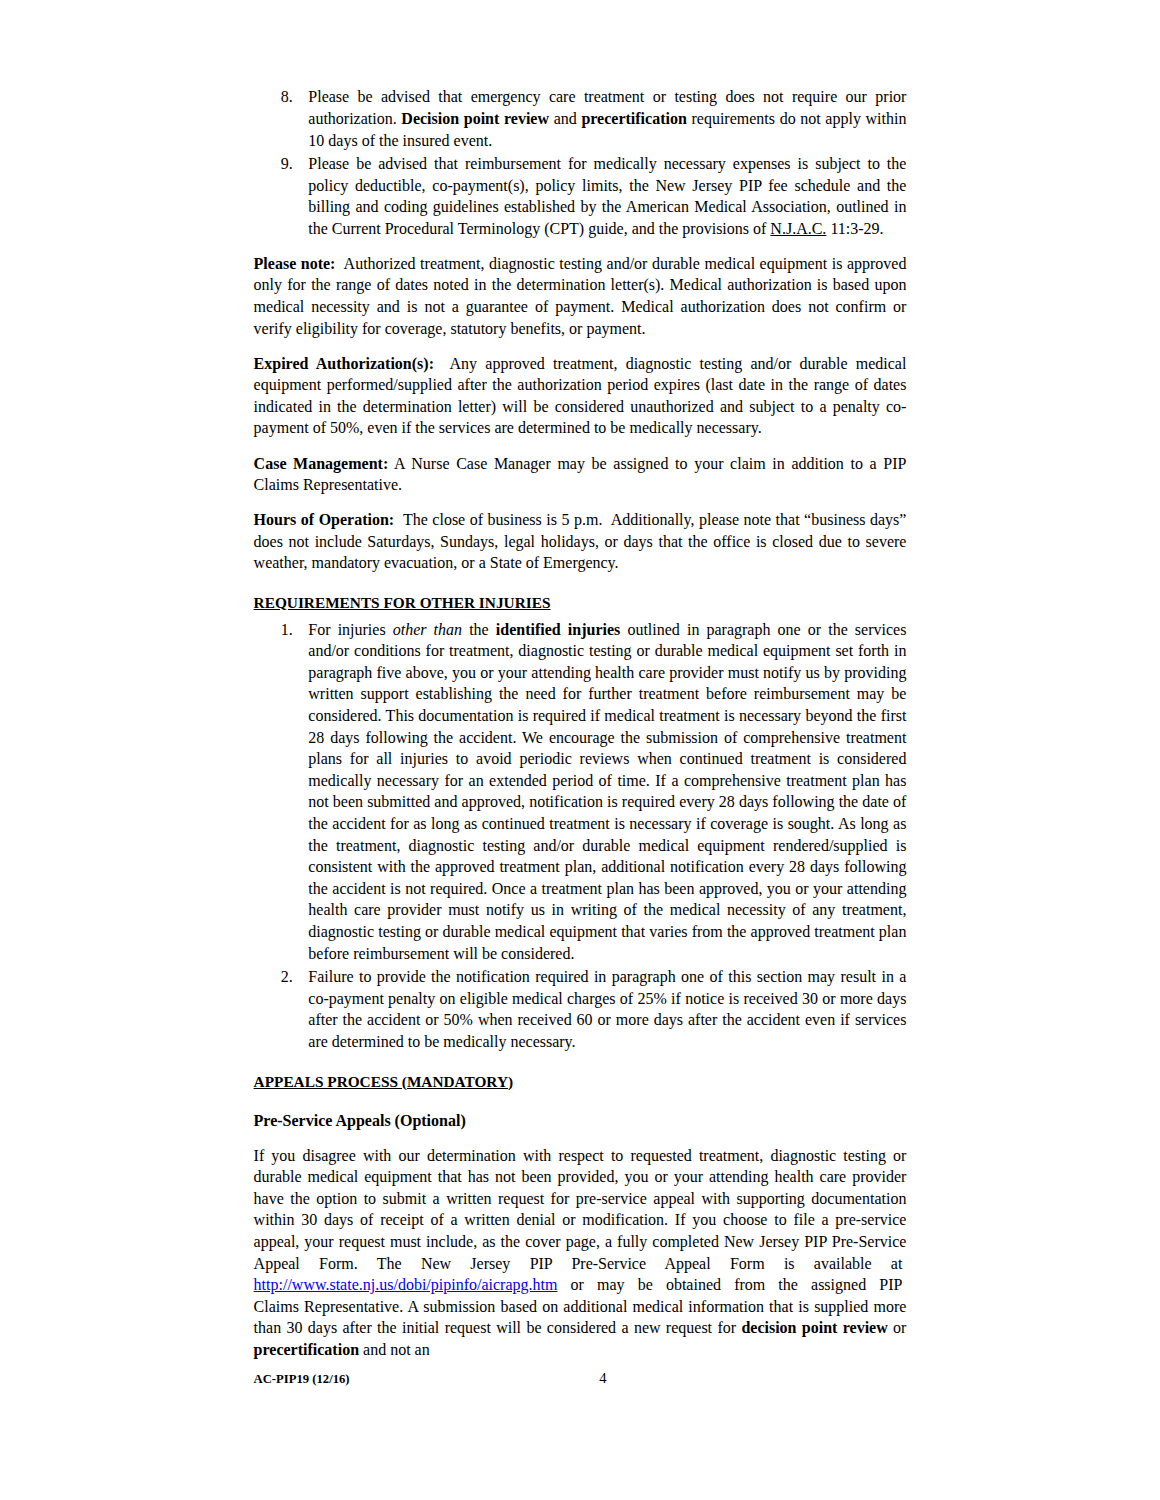Please be advised that emergency care treatment or testing does not require our prior authorization. Decision point review and precertification requirements do not apply within 10 days of the insured event.
Please be advised that reimbursement for medically necessary expenses is subject to the policy deductible, co-payment(s), policy limits, the New Jersey PIP fee schedule and the billing and coding guidelines established by the American Medical Association, outlined in the Current Procedural Terminology (CPT) guide, and the provisions of N.J.A.C. 11:3-29.
Please note: Authorized treatment, diagnostic testing and/or durable medical equipment is approved only for the range of dates noted in the determination letter(s). Medical authorization is based upon medical necessity and is not a guarantee of payment. Medical authorization does not confirm or verify eligibility for coverage, statutory benefits, or payment.
Expired Authorization(s): Any approved treatment, diagnostic testing and/or durable medical equipment performed/supplied after the authorization period expires (last date in the range of dates indicated in the determination letter) will be considered unauthorized and subject to a penalty co-payment of 50%, even if the services are determined to be medically necessary.
Case Management: A Nurse Case Manager may be assigned to your claim in addition to a PIP Claims Representative.
Hours of Operation: The close of business is 5 p.m. Additionally, please note that “business days” does not include Saturdays, Sundays, legal holidays, or days that the office is closed due to severe weather, mandatory evacuation, or a State of Emergency.
REQUIREMENTS FOR OTHER INJURIES
For injuries other than the identified injuries outlined in paragraph one or the services and/or conditions for treatment, diagnostic testing or durable medical equipment set forth in paragraph five above, you or your attending health care provider must notify us by providing written support establishing the need for further treatment before reimbursement may be considered. This documentation is required if medical treatment is necessary beyond the first 28 days following the accident. We encourage the submission of comprehensive treatment plans for all injuries to avoid periodic reviews when continued treatment is considered medically necessary for an extended period of time. If a comprehensive treatment plan has not been submitted and approved, notification is required every 28 days following the date of the accident for as long as continued treatment is necessary if coverage is sought. As long as the treatment, diagnostic testing and/or durable medical equipment rendered/supplied is consistent with the approved treatment plan, additional notification every 28 days following the accident is not required. Once a treatment plan has been approved, you or your attending health care provider must notify us in writing of the medical necessity of any treatment, diagnostic testing or durable medical equipment that varies from the approved treatment plan before reimbursement will be considered.
Failure to provide the notification required in paragraph one of this section may result in a co-payment penalty on eligible medical charges of 25% if notice is received 30 or more days after the accident or 50% when received 60 or more days after the accident even if services are determined to be medically necessary.
APPEALS PROCESS (MANDATORY)
Pre-Service Appeals (Optional)
If you disagree with our determination with respect to requested treatment, diagnostic testing or durable medical equipment that has not been provided, you or your attending health care provider have the option to submit a written request for pre-service appeal with supporting documentation within 30 days of receipt of a written denial or modification. If you choose to file a pre-service appeal, your request must include, as the cover page, a fully completed New Jersey PIP Pre-Service Appeal Form. The New Jersey PIP Pre-Service Appeal Form is available at http://www.state.nj.us/dobi/pipinfo/aicrapg.htm or may be obtained from the assigned PIP Claims Representative. A submission based on additional medical information that is supplied more than 30 days after the initial request will be considered a new request for decision point review or precertification and not an
AC-PIP19 (12/16)4